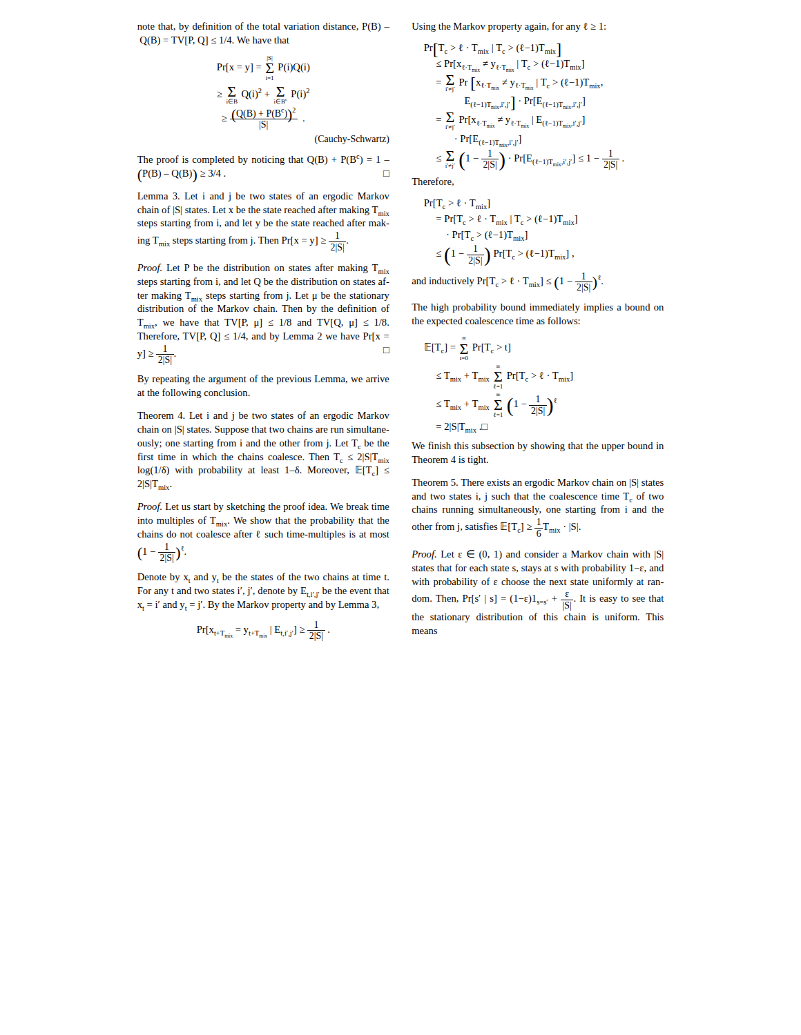note that, by definition of the total variation distance, P(B) – Q(B) = TV[P, Q] ≤ 1/4. We have that
Pr[x = y] = |S|Σi=1 P(i)Q(i)
≥ Σi∈B Q(i)2 + Σi∈Bc P(i)2
≥ (Q(B) + P(Bc))2 |S| .
(Cauchy-Schwartz)
The proof is completed by noticing that Q(B) + P(Bc) = 1 – (P(B) – Q(B)) ≥ 3/4 .□
Lemma 3. Let i and j be two states of an ergodic Markov chain of |S| states. Let x be the state reached after making Tmix steps starting from i, and let y be the state reached after making Tmix steps starting from j. Then Pr[x = y] ≥ 12|S|.
Proof. Let P be the distribution on states after making Tmix steps starting from i, and let Q be the distribution on states after making Tmix steps starting from j. Let μ be the stationary distribution of the Markov chain. Then by the definition of Tmix, we have that TV[P, μ] ≤ 1/8 and TV[Q, μ] ≤ 1/8. Therefore, TV[P, Q] ≤ 1/4, and by Lemma 2 we have Pr[x = y] ≥ 12|S|.□
By repeating the argument of the previous Lemma, we arrive at the following conclusion.
Theorem 4. Let i and j be two states of an ergodic Markov chain on |S| states. Suppose that two chains are run simultaneously; one starting from i and the other from j. Let Tc be the first time in which the chains coalesce. Then Tc ≤ 2|S|Tmix log(1/δ) with probability at least 1–δ. Moreover, 𝔼[Tc] ≤ 2|S|Tmix.
Proof. Let us start by sketching the proof idea. We break time into multiples of Tmix. We show that the probability that the chains do not coalesce after ℓ such time-multiples is at most (1 − 12|S|)ℓ.
Denote by xt and yt be the states of the two chains at time t. For any t and two states i′, j′, denote by Et,i′,j′ be the event that xt = i′ and yt = j′. By the Markov property and by Lemma 3,
Pr[xt+Tmix = yt+Tmix | Et,i′,j′] ≥ 12|S| .
Using the Markov property again, for any ℓ ≥ 1:
Pr[Tc > ℓ · Tmix | Tc > (ℓ−1)Tmix]
≤ Pr[xℓ·Tmix ≠ yℓ·Tmix | Tc > (ℓ−1)Tmix]
= Σi′≠j′ Pr [xℓ·Tmix ≠ yℓ·Tmix | Tc > (ℓ−1)Tmix,
E(ℓ−1)Tmix,i′,j′] · Pr[E(ℓ−1)Tmix,i′,j′]
= Σi′≠j′ Pr[xℓ·Tmix ≠ yℓ·Tmix | E(ℓ−1)Tmix,i′,j′]
· Pr[E(ℓ−1)Tmix,i′,j′]
≤ Σi′≠j′ (1 − 12|S|) · Pr[E(ℓ−1)Tmix,i′,j′] ≤ 1 − 12|S| .
Therefore,
Pr[Tc > ℓ · Tmix]
= Pr[Tc > ℓ · Tmix | Tc > (ℓ−1)Tmix]
· Pr[Tc > (ℓ−1)Tmix]
≤ (1 − 12|S|) Pr[Tc > (ℓ−1)Tmix] ,
and inductively Pr[Tc > ℓ · Tmix] ≤ (1 − 12|S|)ℓ.
The high probability bound immediately implies a bound on the expected coalescence time as follows:
𝔼[Tc] = ∞Σt=0 Pr[Tc > t]
≤ Tmix + Tmix ∞Σℓ=1 Pr[Tc > ℓ · Tmix]
≤ Tmix + Tmix ∞Σℓ=1 (1 − 12|S|)ℓ
= 2|S|Tmix .□
We finish this subsection by showing that the upper bound in Theorem 4 is tight.
Theorem 5. There exists an ergodic Markov chain on |S| states and two states i, j such that the coalescence time Tc of two chains running simultaneously, one starting from i and the other from j, satisfies 𝔼[Tc] ≥ 16 Tmix · |S|.
Proof. Let ε ∈ (0, 1) and consider a Markov chain with |S| states that for each state s, stays at s with probability 1−ε, and with probability of ε choose the next state uniformly at random. Then, Pr[s′ | s] = (1−ε)1s=s′ + ε|S|. It is easy to see that the stationary distribution of this chain is uniform. This means